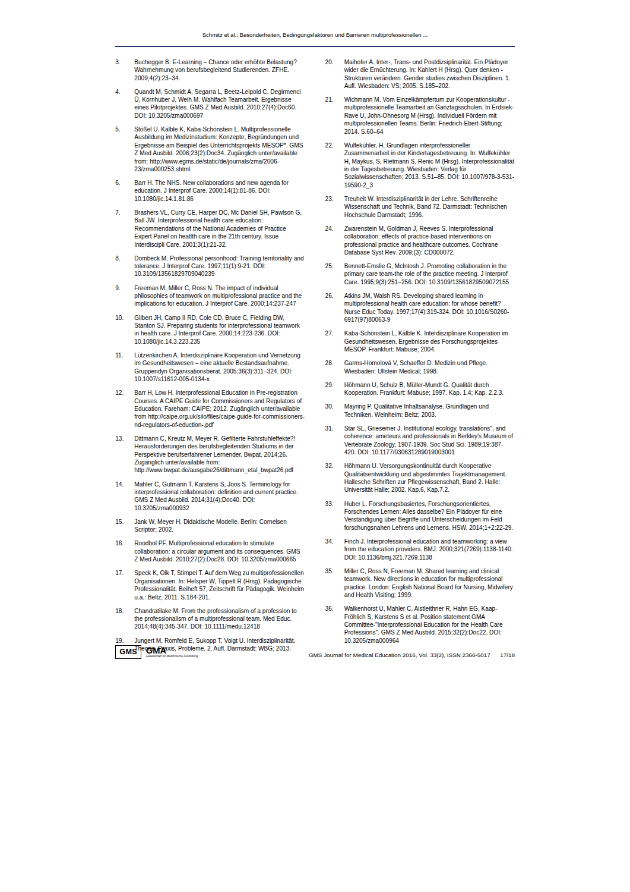Schmitz et al.: Besonderheiten, Bedingungsfaktoren und Barrieren multiprofessionellen ...
3. Buchegger B. E-Learning – Chance oder erhöhte Belastung? Wahrnehmung von berufsbegleitend Studierenden. ZFHE. 2009;4(2):23–34.
4. Quandt M, Schmidt A, Segarra L, Beetz-Leipold C, Degirmenci Ü, Kornhuber J, Weih M. Wahlfach Teamarbeit. Ergebnisse eines Pilotprojektes. GMS Z Med Ausbild. 2010;27(4):Doc60. DOI: 10.3205/zma000697
5. Stößel U, Kälble K, Kaba-Schönstein L. Multiprofessionelle Ausbildung im Medizinstudium: Konzepte, Begründungen und Ergebnisse am Beispiel des Unterrichtsprojekts MESOP*. GMS Z Med Ausbild. 2006;23(2):Doc34. Zugänglich unter/available from: http://www.egms.de/static/de/journals/zma/2006-23/zma000253.shtml
6. Barr H. The NHS. New collaborations and new agenda for education. J Interprof Care. 2000;14(1):81-86. DOI: 10.1080/jic.14.1.81.86
7. Brashers VL, Curry CE, Harper DC, Mc Daniel SH, Pawlson G, Ball JW. Interprofessional health care education: Recommendations of the National Academies of Practice Expert Panel on heatlth care in the 21th century. Issue Interdiscipli Care. 2001;3(1):21-32.
8. Dombeck M. Professional personhood: Training territoriality and tolerance. J Interprof Care. 1997;11(1):9-21. DOI: 10.3109/13561829709040239
9. Freeman M, Miller C, Ross N. The impact of individual philosophies of teamwork on multiprofessional practice and the implications for education. J Interprof Care. 2000;14:237-247
10. Gilbert JH, Camp II RD, Cole CD, Bruce C, Fielding DW, Stanton SJ. Preparing students for interprofessional teamwork in health care. J Interprof Care. 2000;14:223-236. DOI: 10.1080/jic.14.3.223.235
11. Lützenkirchen A. Interdisziplinäre Kooperation und Vernetzung im Gesundheitswesen – eine aktuelle Bestandsaufnahme. Gruppendyn Organisationsberat. 2005;36(3):311–324. DOI: 10.1007/s11612-005-0134-x
12. Barr H, Low H. Interprofessional Education in Pre-registration Courses. A CAIPE Guide for Commissioners and Regulators of Education. Fareham: CAIPE; 2012. Zugänglich unter/available from http://caipe.org.uk/silo/files/caipe-guide-for-commissioners-nd-regulators-of-eduction-.pdf
13. Dittmann C, Kreutz M, Meyer R. Gefilterte Fahrstuhleffekte?! Herausforderungen des berufsbegleitenden Studiums in der Perspektive berufserfahrener Lernender. Bwpat. 2014;26. Zugänglich unter/available from: http://www.bwpat.de/ausgabe26/dittmann_etal_bwpat26.pdf
14. Mahler C, Gutmann T, Karstens S, Joos S. Terminology for interprofessional collaboration: definition and current practice. GMS Z Med Ausbild. 2014;31(4):Doc40. DOI: 10.3205/zma000932
15. Jank W, Meyer H. Didaktische Modelle. Berlin: Cornelsen Scriptor; 2002.
16. Roodbol PF. Multiprofessional education to stimulate collaboration: a circular argument and its consequences. GMS Z Med Ausbild. 2010;27(2):Doc28. DOI: 10.3205/zma000665
17. Speck K, Olk T, Stimpel T. Auf dem Weg zu multiprofessionellen Organisationen. In: Helsper W, Tippelt R (Hrsg). Pädagogische Professionalität. Beiheft 57, Zeitschrift für Pädagogik. Weinheim u.a.: Beltz; 2011. S.184-201.
18. Chandratilake M. From the professionalism of a profession to the professionalism of a multiprofessional team. Med Educ. 2014;48(4):345-347. DOI: 10.1111/medu.12418
19. Jungert M, Romfeld E, Sukopp T, Voigt U. Interdisziplinarität. Theorie, Praxis, Probleme. 2. Aufl. Darmstadt: WBG; 2013.
20. Maihofer A. Inter-, Trans- und Postdizsiplinarität. Ein Plädoyer wider die Ernüchterung. In: Kahlert H (Hrsg). Quer denken - Strukturen verändern. Gender studies zwischen Disziplinen. 1. Aufl. Wiesbaden: VS; 2005. S.185–202.
21. Wichmann M. Vom Einzelkämpfertum zur Kooperationskultur - multiprofessionelle Teamarbeit an Ganztagsschulen. In Erdsiek-Rave U, John-Ohnesorg M (Hrsg). Individuell Fördern mit multiprofessionellen Teams. Berlin: Friedrich-Ebert-Stiftung; 2014. S.60–64
22. Wulfekühler, H. Grundlagen interprofessioneller Zusammenarbeit in der Kindertagesbetreuung. In: Wulfekühler H, Maykus, S, Rietmann S, Renic M (Hrsg). Interprofessionalität in der Tagesbetreuung. Wiesbaden: Verlag für Sozialwissenschaften; 2013. S.51–85. DOI: 10.1007/978-3-531-19590-2_3
23. Treuheit W. Interdisziplinarität in der Lehre. Schriftenreihe Wissenschaft und Technik, Band 72. Darmstadt: Technischen Hochschule Darmstadt; 1996.
24. Zwarenstein M, Goldman J, Reeves S. Interprofessional collaboration: effects of practice-based interventions on professional practice and healthcare outcomes. Cochrane Database Syst Rev. 2009;(3): CD000072.
25. Bennett-Emslie G, McIntosh J. Promoting collaboration in the primary care team-the role of the practice meeting. J Interprof Care. 1995;9(3):251–256. DOI: 10.3109/13561829509072155
26. Atkins JM, Walsh RS. Developing shared learning in multiprofessional health care education: for whose benefit? Nurse Educ Today. 1997;17(4):319-324. DOI: 10.1016/S0260-6917(97)80063-9
27. Kaba-Schönstein L, Kälble K. Interdisziplinäre Kooperation im Gesundheitswesen. Ergebnisse des Forschungsprojektes MESOP. Frankfurt: Mabuse; 2004.
28. Garms-Homolová V, Schaeffer D. Medizin und Pflege. Wiesbaden: Ullstein Medical; 1998.
29. Höhmann U, Schulz B, Müller-Mundt G. Qualität durch Kooperation. Frankfurt: Mabuse; 1997. Kap. 1.4; Kap. 2.2.3.
30. Mayring P. Qualitative Inhaltsanalyse. Grundlagen und Techniken. Weinheim: Beltz; 2003.
31. Star SL, Griesemer J. Institutional ecology, translations", and coherence: ameteurs and professionals in Berkley's Museum of Vertebrate Zoology, 1907-1939. Soc Stud Sci. 1989;19:387-420. DOI: 10.1177/030631289019003001
32. Höhmann U. Versorgungskontinuität durch Kooperative Qualitätsentwicklung und abgestimmtes Trajektmanagement. Hallesche Schriften zur Pflegewissenschaft, Band 2. Halle: Universität Halle; 2002. Kap.6, Kap.7.2.
33. Huber L. Forschungsbasiertes, Forschungsorientiertes, Forschendes Lernen: Alles dasselbe? Ein Plädoyer für eine Verständigung über Begriffe und Unterscheidungen im Feld forschungsnahen Lehrens und Lernens. HSW. 2014;1+2:22-29.
34. Finch J. Interprofessional education and teamworking: a view from the education providers. BMJ. 2000;321(7269):1138-1140. DOI: 10.1136/bmj.321.7269.1138
35. Miller C, Ross N, Freeman M. Shared learning and clinical teamwork. New directions in education for multiprofessional practice. London: English National Board for Nursing, Midwifery and Health Visiting; 1999.
36. Walkenhorst U, Mahler C, Aistleithner R, Hahn EG, Kaap-Fröhlich S, Karstens S et al. Position statement GMA Committee-"Interprofessional Education for the Health Care Professions". GMS Z Med Ausbild. 2015;32(2):Doc22. DOI: 10.3205/zma000964
GMS GMA Gesellschaft für Medizinische Ausbildung
GMS Journal for Medical Education 2016, Vol. 33(2), ISSN 2366-5017 17/18